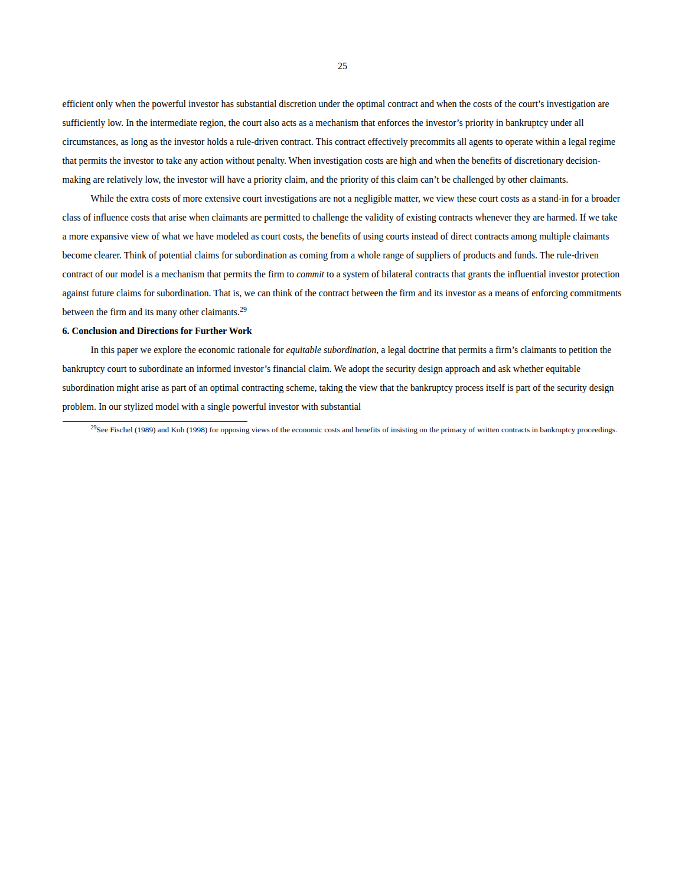25
efficient only when the powerful investor has substantial discretion under the optimal contract and when the costs of the court’s investigation are sufficiently low. In the intermediate region, the court also acts as a mechanism that enforces the investor’s priority in bankruptcy under all circumstances, as long as the investor holds a rule-driven contract. This contract effectively precommits all agents to operate within a legal regime that permits the investor to take any action without penalty. When investigation costs are high and when the benefits of discretionary decision-making are relatively low, the investor will have a priority claim, and the priority of this claim can’t be challenged by other claimants.
While the extra costs of more extensive court investigations are not a negligible matter, we view these court costs as a stand-in for a broader class of influence costs that arise when claimants are permitted to challenge the validity of existing contracts whenever they are harmed. If we take a more expansive view of what we have modeled as court costs, the benefits of using courts instead of direct contracts among multiple claimants become clearer. Think of potential claims for subordination as coming from a whole range of suppliers of products and funds. The rule-driven contract of our model is a mechanism that permits the firm to commit to a system of bilateral contracts that grants the influential investor protection against future claims for subordination. That is, we can think of the contract between the firm and its investor as a means of enforcing commitments between the firm and its many other claimants.29
6. Conclusion and Directions for Further Work
In this paper we explore the economic rationale for equitable subordination, a legal doctrine that permits a firm’s claimants to petition the bankruptcy court to subordinate an informed investor’s financial claim. We adopt the security design approach and ask whether equitable subordination might arise as part of an optimal contracting scheme, taking the view that the bankruptcy process itself is part of the security design problem. In our stylized model with a single powerful investor with substantial
29See Fischel (1989) and Koh (1998) for opposing views of the economic costs and benefits of insisting on the primacy of written contracts in bankruptcy proceedings.